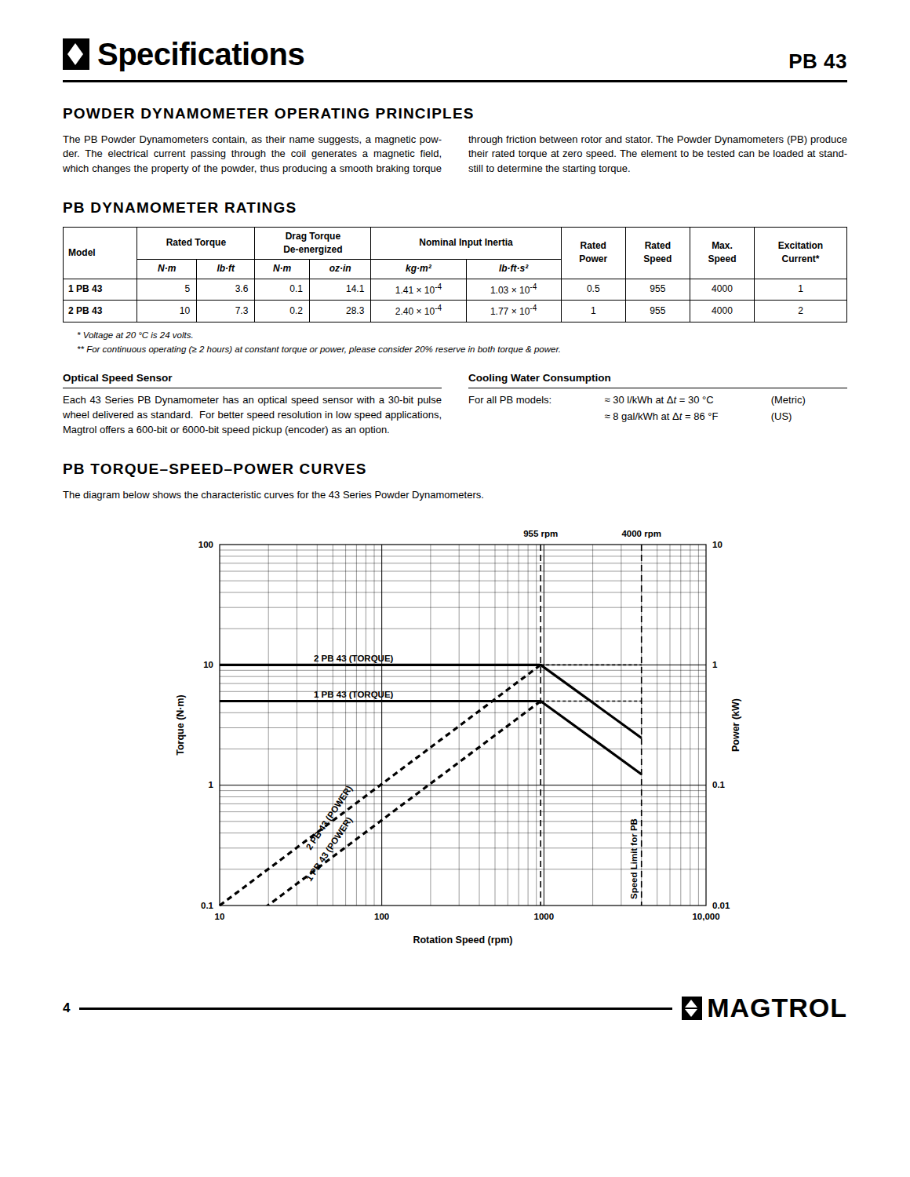Specifications
PB 43
POWDER DYNAMOMETER OPERATING PRINCIPLES
The PB Powder Dynamometers contain, as their name suggests, a magnetic powder. The electrical current passing through the coil generates a magnetic field, which changes the property of the powder, thus producing a smooth braking torque through friction between rotor and stator. The Powder Dynamometers (PB) produce their rated torque at zero speed. The element to be tested can be loaded at standstill to determine the starting torque.
PB DYNAMOMETER RATINGS
| Model | Rated Torque | Drag Torque De-energized | Nominal Input Inertia | Rated Power | Rated Speed | Max. Speed | Excitation Current* |
| --- | --- | --- | --- | --- | --- | --- | --- |
| N·m | lb·ft | N·m | oz·in | kg·m² | lb·ft·s² |
| 1 PB 43 | 5 | 3.6 | 0.1 | 14.1 | 1.41 × 10 -4 | 1.03 × 10 -4 | 0.5 | 955 | 4000 | 1 |
| 2 PB 43 | 10 | 7.3 | 0.2 | 28.3 | 2.40 × 10 -4 | 1.77 × 10 -4 | 1 | 955 | 4000 | 2 |
* Voltage at 20 °C is 24 volts.
** For continuous operating (≥ 2 hours) at constant torque or power, please consider 20% reserve in both torque & power.
Optical Speed Sensor
Each 43 Series PB Dynamometer has an optical speed sensor with a 30-bit pulse wheel delivered as standard. For better speed resolution in low speed applications, Magtrol offers a 600-bit or 6000-bit speed pickup (encoder) as an option.
Cooling Water Consumption
For all PB models: ≈ 30 l/kWh at Δt = 30 °C (Metric) ≈ 8 gal/kWh at Δt = 86 °F (US)
PB TORQUE–SPEED–POWER CURVES
The diagram below shows the characteristic curves for the 43 Series Powder Dynamometers.
955 rpm 4000 rpm 2 PB 43 (TORQUE) 1 PB 43 (TORQUE) 2 PB 43 (POWER) 1 PB 43 (POWER) Speed Limit for PB 100 10 1 0.1 10 1 0.1 0.01 10 100 1000 10,000 Torque (N·m) Power (kW) Rotation Speed (rpm)
4 MAGTROL